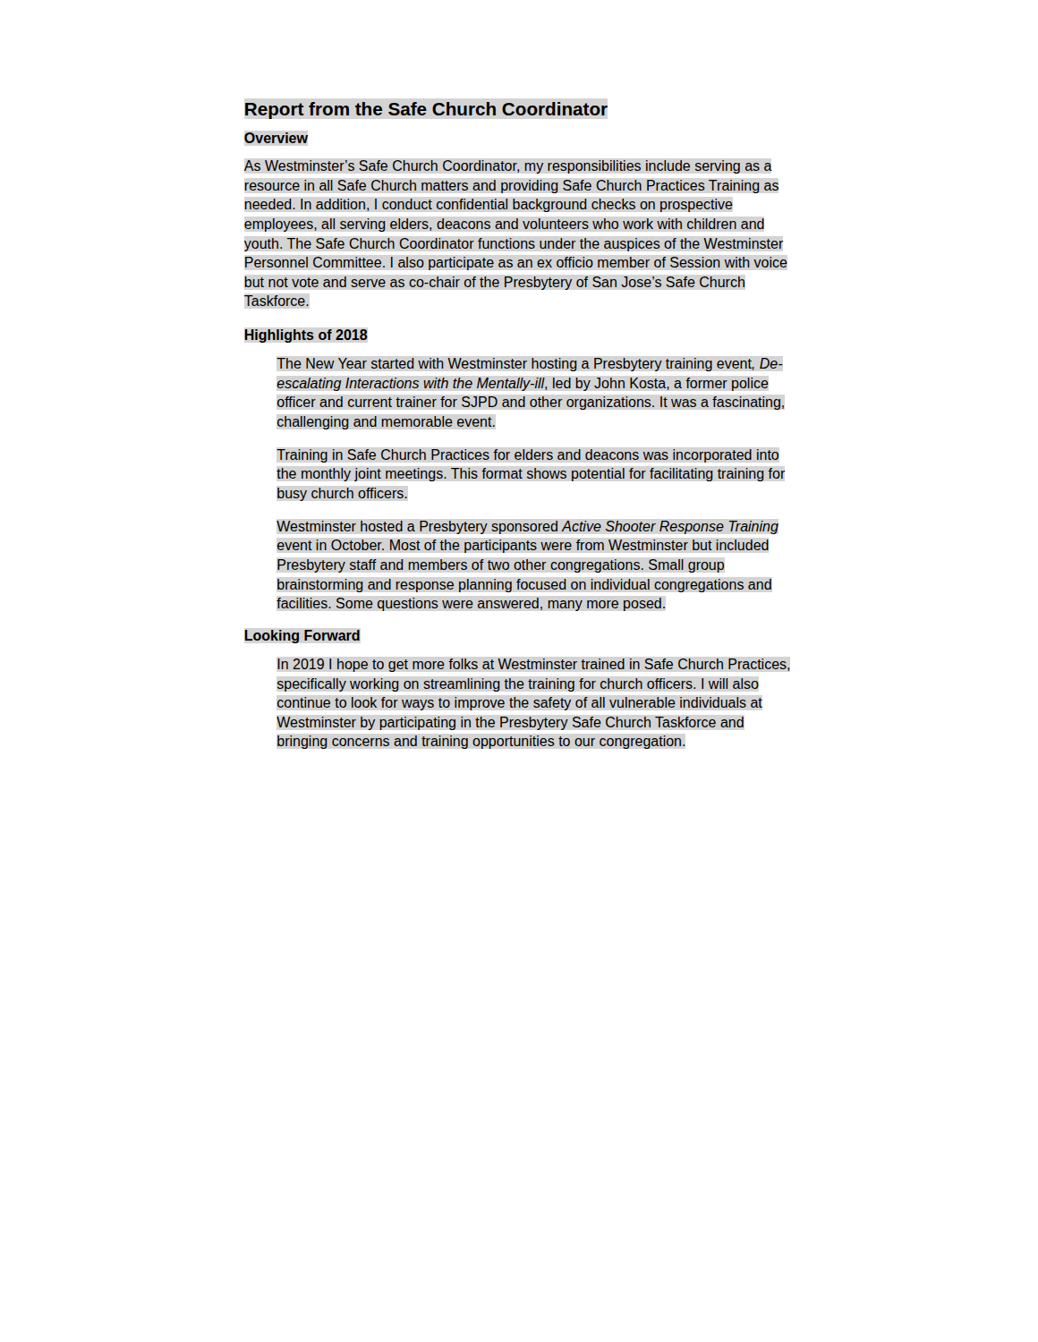Report from the Safe Church Coordinator
Overview
As Westminster’s Safe Church Coordinator, my responsibilities include serving as a resource in all Safe Church matters and providing Safe Church Practices Training as needed. In addition, I conduct confidential background checks on prospective employees, all serving elders, deacons and volunteers who work with children and youth. The Safe Church Coordinator functions under the auspices of the Westminster Personnel Committee. I also participate as an ex officio member of Session with voice but not vote and serve as co-chair of the Presbytery of San Jose’s Safe Church Taskforce.
Highlights of 2018
The New Year started with Westminster hosting a Presbytery training event, De-escalating Interactions with the Mentally-ill, led by John Kosta, a former police officer and current trainer for SJPD and other organizations. It was a fascinating, challenging and memorable event.
Training in Safe Church Practices for elders and deacons was incorporated into the monthly joint meetings. This format shows potential for facilitating training for busy church officers.
Westminster hosted a Presbytery sponsored Active Shooter Response Training event in October. Most of the participants were from Westminster but included Presbytery staff and members of two other congregations. Small group brainstorming and response planning focused on individual congregations and facilities. Some questions were answered, many more posed.
Looking Forward
In 2019 I hope to get more folks at Westminster trained in Safe Church Practices, specifically working on streamlining the training for church officers. I will also continue to look for ways to improve the safety of all vulnerable individuals at Westminster by participating in the Presbytery Safe Church Taskforce and bringing concerns and training opportunities to our congregation.